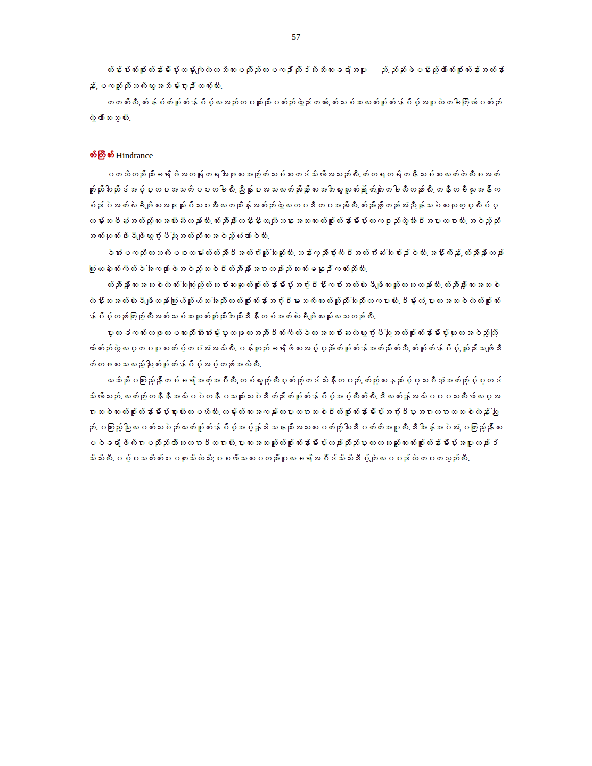57
တၢ်နၢ်ပၢၢ်တၢ်စူၢ်တၢ်နာ်မိၢ်ပှၢ်တမှၢ်ကျဲထဲတဘိလၢပလိၣ်ဘၣ်လၢပကဒိၣ်ထိၣ်ဒ်သိးသိးလၢခရံာ်အပူၤ ဘၣ်.ဘၣ်ဆၣ်ဖဲပနီၤဟ့ၣ်လိာ်တၢ်စူၢ်တၢ်နာ်အတၢ်နာ်နှၣ်,ပကသူၣ်ထိၣ်သကိးယွၤအဘိမှၢ်ဂ့ၤဒိၣ်တက့ၢ်လီၤ.
တကတိၢ်ဃီ,တၢ်နၢ်ပၢၢ်တၢ်စူၢ်တၢ်နာ်မိၢ်ပှၢ်လၢအဘၣ်ကမၤဆူၣ်ထိၣ်ပတၢ်ဘၣ်ထွဲဒၣ်ကယၢာ်,တၢ်သးစၢၢ်ဆၢလၢတၢ်စူၢ်တၢ်နာ်မိၢ်ပှၢ်အပူၤထဲတခါတြိဃာ်ပတၢ်ဘၣ်ထွဲလိာ်သးသ့လီၤ.
တၢ်တြိတၢ် Hindrance
ပကဆိကမိၣ်ထိၣ်ခရံာ်ဖိအကရူၢ်ကရၢအါဖုလၢအဟ့ၣ်တၢ်သးစၢၢ်ဆၢတဒ်သိးလိာ်အသးဘၣ်လီၤ.တၢ်ကရၢကရိတနီၤသးစၢၢ်ဆၢလၢတၢ်ဟဲလီၤစၢၤအတၢ်ဘူၣ်ထိၣ်ဘါထိၣ်ဒ်အမှ့ၢ်ပှၤတဝၢအသကိးပဝးတခါလီၤ.ညီနုၢ်မၤအသးလၢတၢ်အိၣ်ဖှိၣ်လၢအဘါယွၤသူတၢ်ရဲၣ်တၢ်ကျဲၤတခါဃီတဖၣ်လီၤ.တနီၤတခီဃုအနီၢ်ကစၢ်ဒၣ်ဝဲအတၢ်လဲၤခီဖျိလၢအဒုးသူၣ်ပိၢ်သးဝးအီၤလၢကထံၣ်နှၢ်အတၢ်ဘၣ်ထွဲလၢတဂၤဒီးတဂၤအအိၣ်လီၤ.တၢ်အိၣ်ဖှိၣ်တဖၣ်အံၤညီနုၢ်သးစဲလၢဃုက့ၤပှၤလီၤမၢ်မှတမှၢ်သးစီဆှံအတၢ်ဟ့ၣ်လၢအလီၤဆီတဖၣ်လီၤ.တၢ်အိၣ်ဖှိၣ်တနီၤနီၤတဘျီသနၢၤအသးလၢတၢ်စူၢ်တၢ်နာ်မိၢ်ပှၢ်လၢကဒုးဘၣ်ထွဲအီၤဒီးအပှၤတဝၢလီၤ.အဝဲသ့ၣ်ထံၣ်အတၢ်ဃုတၢ်ဖိးခီဖျိယွၤဂ့ၢ်ပီညါအတၢ်ထံၣ်လၢအဝဲသ့ၣ်ဟံးဃာ်ဝဲလီၤ.
ခဲအံၤပကထံၣ်လၢသကိးပဝးတမံၤလၢ်လၢ်အိၣ်ဒီးအတၢ်ဂံၢ်ဆူၣ်ဘါဆူၣ်လီၤ.သနာ်က့အိၣ်စ့ၢ်ကီးဒီးအတၢ်ဂံၢ်ဆံးဘါစၢ်ဒၣ်ဝဲလီၤ.အနီၢ်ကိၢ်နှၣ်,တၢ်အိၣ်ဖှိၣ်တဖၣ်တြၢးဟးဆှဲးတၢ်ကီတၢ်ခဲအါကလုာ်ဖဲအဝဲသ့ၣ်သးစဲဒီးတၢ်အိၣ်ဖှိၣ်အဂၤတဖၣ်ဘၣ်သးတၢ်မနုၤဒိၣ်ကတၢၢ်လဲၣ်လီၤ.
တၢ်အိၣ်ဖှိၣ်လၢအသးစဲထဲတၢ်ဘါကြၢးဟ့ၣ်တၢ်သးစၢၢ်ဆၢဆူတၢ်စူၢ်တၢ်နာ်မိၢ်ပှၢ်အဂ့ၢ်ဒီးနီၢ်ကစၢ်အတၢ်လဲၤခီဖျိလၢသူၣ်လၢသးတဖၣ်လီၤ.တၢ်အိၣ်ဖှိၣ်လၢအသးစဲထဲနီၢ်သးအတၢ်လဲၤခီဖျိတဖၣ်ကြၢးဟ်သူၣ်ဟ်သးအါထိၣ်လၢတၢ်စူၢ်တၢ်နာ်အဂ့ၢ်ဒီးမၤသကိးလၢတၢ်ဘူၣ်ထိၣ်ဘါထိၣ်တကပၤလီၤ.ဒီးမ့ၢ်လံ,ပှၤလၢအသးစဲထဲတၢ်စူၢ်တၢ်နာ်မိၢ်ပှၢ်တဖၣ်ကြၢးဟ့ၣ်လီၤအတၢ်သးစၢၢ်ဆၢဆူတၢ်ဘူၣ်ထိၣ်ဘါထိၣ်ဒီးနီၢ်ကစၢ်အတၢ်လဲၤခီဖျိလၢသူၣ်လၢသးတဖၣ်လီၤ.
ပှၤလၢခံကတၢၢ်တဖုလၢပယၢၤထိၣ်အီၤအံၤမ့ၢ်ပှၤတဖုလၢအအိၣ်ဒီးတၢ်ကီတၢ်ခဲလၢအသးစၢၢ်ဆၢထဲယွၤဂ့ၢ်ပီညါအတၢ်စူၢ်တၢ်နာ်မိၢ်ပှၢ်တုၤလၢအဝဲသ့ၣ်တြိဃာ်တၢ်ဘၣ်ထွဲလၢပှၤတဝၢပူၤလၢတၢ်ဂ့ၢ်တမံၤအံၤအဃိလီၤ.ပနၢ်ဟူဘၣ်ခရံာ်ဖိလၢအမှ့ၢ်ပှၤအဲၣ်တၢ်စူၢ်တၢ်နာ်အတၢ်သိၣ်တၢ်သီ,တၢ်စူၢ်တၢ်နာ်မိၢ်ပှၢ်,သူၣ်ဒိၣ်သးဖျိးဒီးဟ်ကဖၢလၢသးလၢသ့ၣ်ညါတၢ်စူၢ်တၢ်နာ်မိၢ်ပှၢ်အဂ့ၢ်တဖၣ်အဃိလီၤ.
ယဆိမိၣ်ပကြၢးသ့ၣ်နီၣ်ကစၢ်ခရံာ်အက့ၢ်အဂီၢ်လီၤ.ကစၢ်ယွၤဟ့ၣ်လီၤပှၤတၢ်ဟ့ၣ်တဒ်သိးနီၢ်တဂၤဘၣ်.တၢ်ဟ့ၣ်လၢနဆၢၣ်မှၢ်ဂ့ၤသးစီဆှံအတၢ်ဟ့ၣ်မှၢ်ဂ့ၤတဒ်သိးလိာ်သးဘၣ်.လၢတၢ်ဟ့ၣ်တနီၤနီၤအဃိပဝဲတနီၤပသးဆူၣ်သးဂဲၤဒီးဟ်ဒိၣ်တၢ်စူၢ်တၢ်နာ်မိၢ်ပှၢ်အဂ့ၢ်လီၤတံၢ်လီၤ.ဒီးလၢတၢ်နှၣ်အဃိပမၤပသးလီၤဂာ်လၢပှၤအဂၤသးစဲလၢတၢ်စူၢ်တၢ်နာ်မိၢ်ပှၢ်စ့ၤလီၤလၢပဃိလီၤ.တမ့ၢ်တၢ်လၢအကမၣ်လၢပှၤတဂၤသးစဲဒီးတၢ်စူၢ်တၢ်နာ်မိၢ်ပှၢ်အဂ့ၢ်ဒီးပှၤအဂၤတဂၤတသးစဲထဲနှၣ်ညါဘၣ်.ပကြၢးသ့ၣ်ညါလၢပတၢ်သးစဲဘၣ်ဃးတၢ်စူၢ်တၢ်နာ်မိၢ်ပှၢ်အဂ့ၢ်နှၣ်ဒိးသနၢၤထိၣ်အသးလၢပတၢ်ဟ့ၣ်သါဒီးပတၢ်ကိးအပူၤလီၤ.ဒီးအါနှၢ်အဝဲအံၤ,ပကြၢးသ့ၣ်နီၣ်လၢပဝဲခရံာ်ဖိကိးဂၤပလိၣ်ဘၣ်လိာ်သးတဂၤဒီးတဂၤလီၤ.ပှၤလၢအသးဆူၣ်တၢ်စူၢ်တၢ်နာ်မိၢ်ပှၢ်တဖၣ်လိၣ်ဘၣ်ပှၤလၢတသးဆူၣ်လၢတၢ်စူၢ်တၢ်နာ်မိၢ်ပှၢ်အပူၤတဖၣ်ဒ်သိးသိးလီၤ.ပမ့ၢ်မၤသကိးတၢ်မးပတုၤသိးထဲသိး;မၤစၢၤလိာ်သးလၢပကအိၣ်မူလၢခရံာ်အဂီၢ်ဒ်သိးသိးဒီးမ့ၢ်ကျဲလၢပမၤဒၣ်ထဲတဂၤတသ့ဘၣ်လီၤ.